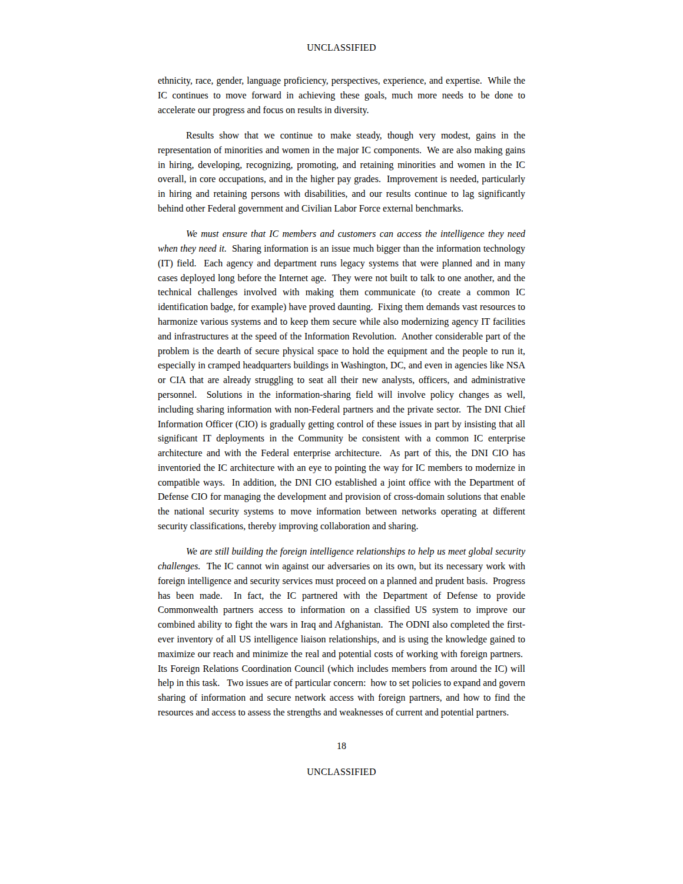UNCLASSIFIED
ethnicity, race, gender, language proficiency, perspectives, experience, and expertise. While the IC continues to move forward in achieving these goals, much more needs to be done to accelerate our progress and focus on results in diversity.
Results show that we continue to make steady, though very modest, gains in the representation of minorities and women in the major IC components. We are also making gains in hiring, developing, recognizing, promoting, and retaining minorities and women in the IC overall, in core occupations, and in the higher pay grades. Improvement is needed, particularly in hiring and retaining persons with disabilities, and our results continue to lag significantly behind other Federal government and Civilian Labor Force external benchmarks.
We must ensure that IC members and customers can access the intelligence they need when they need it. Sharing information is an issue much bigger than the information technology (IT) field. Each agency and department runs legacy systems that were planned and in many cases deployed long before the Internet age. They were not built to talk to one another, and the technical challenges involved with making them communicate (to create a common IC identification badge, for example) have proved daunting. Fixing them demands vast resources to harmonize various systems and to keep them secure while also modernizing agency IT facilities and infrastructures at the speed of the Information Revolution. Another considerable part of the problem is the dearth of secure physical space to hold the equipment and the people to run it, especially in cramped headquarters buildings in Washington, DC, and even in agencies like NSA or CIA that are already struggling to seat all their new analysts, officers, and administrative personnel. Solutions in the information-sharing field will involve policy changes as well, including sharing information with non-Federal partners and the private sector. The DNI Chief Information Officer (CIO) is gradually getting control of these issues in part by insisting that all significant IT deployments in the Community be consistent with a common IC enterprise architecture and with the Federal enterprise architecture. As part of this, the DNI CIO has inventoried the IC architecture with an eye to pointing the way for IC members to modernize in compatible ways. In addition, the DNI CIO established a joint office with the Department of Defense CIO for managing the development and provision of cross-domain solutions that enable the national security systems to move information between networks operating at different security classifications, thereby improving collaboration and sharing.
We are still building the foreign intelligence relationships to help us meet global security challenges. The IC cannot win against our adversaries on its own, but its necessary work with foreign intelligence and security services must proceed on a planned and prudent basis. Progress has been made. In fact, the IC partnered with the Department of Defense to provide Commonwealth partners access to information on a classified US system to improve our combined ability to fight the wars in Iraq and Afghanistan. The ODNI also completed the first-ever inventory of all US intelligence liaison relationships, and is using the knowledge gained to maximize our reach and minimize the real and potential costs of working with foreign partners. Its Foreign Relations Coordination Council (which includes members from around the IC) will help in this task. Two issues are of particular concern: how to set policies to expand and govern sharing of information and secure network access with foreign partners, and how to find the resources and access to assess the strengths and weaknesses of current and potential partners.
18
UNCLASSIFIED